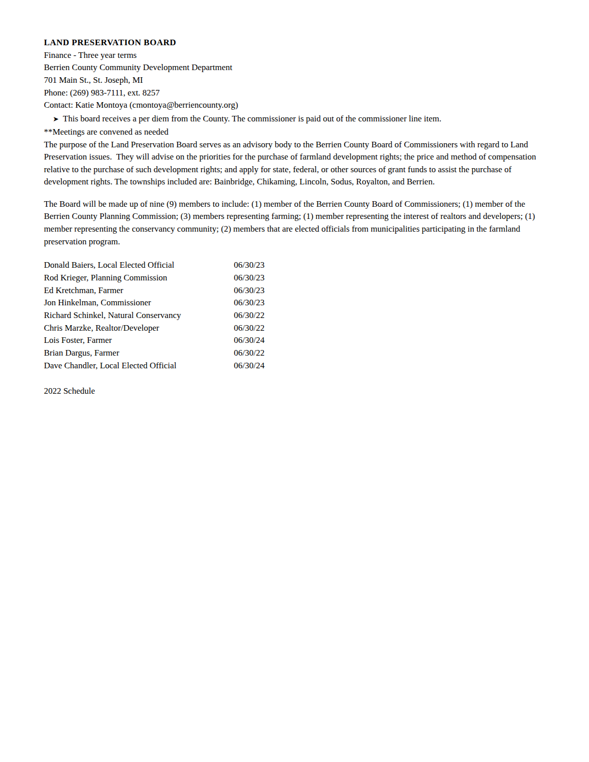LAND PRESERVATION BOARD
Finance - Three year terms
Berrien County Community Development Department
701 Main St., St. Joseph, MI
Phone: (269) 983-7111, ext. 8257
Contact: Katie Montoya (cmontoya@berriencounty.org)
This board receives a per diem from the County. The commissioner is paid out of the commissioner line item.
**Meetings are convened as needed
The purpose of the Land Preservation Board serves as an advisory body to the Berrien County Board of Commissioners with regard to Land Preservation issues. They will advise on the priorities for the purchase of farmland development rights; the price and method of compensation relative to the purchase of such development rights; and apply for state, federal, or other sources of grant funds to assist the purchase of development rights. The townships included are: Bainbridge, Chikaming, Lincoln, Sodus, Royalton, and Berrien.
The Board will be made up of nine (9) members to include: (1) member of the Berrien County Board of Commissioners; (1) member of the Berrien County Planning Commission; (3) members representing farming; (1) member representing the interest of realtors and developers; (1) member representing the conservancy community; (2) members that are elected officials from municipalities participating in the farmland preservation program.
| Donald Baiers, Local Elected Official | 06/30/23 |
| Rod Krieger, Planning Commission | 06/30/23 |
| Ed Kretchman, Farmer | 06/30/23 |
| Jon Hinkelman, Commissioner | 06/30/23 |
| Richard Schinkel, Natural Conservancy | 06/30/22 |
| Chris Marzke, Realtor/Developer | 06/30/22 |
| Lois Foster, Farmer | 06/30/24 |
| Brian Dargus, Farmer | 06/30/22 |
| Dave Chandler, Local Elected Official | 06/30/24 |
2022 Schedule